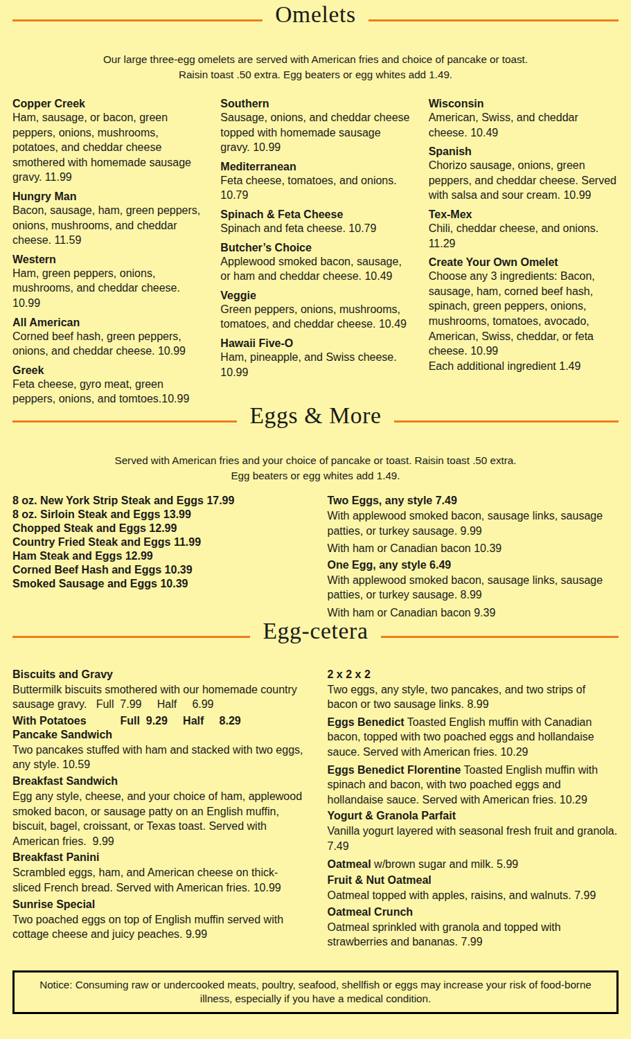Omelets
Our large three-egg omelets are served with American fries and choice of pancake or toast.
Raisin toast .50 extra. Egg beaters or egg whites add 1.49.
Copper Creek
Ham, sausage, or bacon, green peppers, onions, mushrooms, potatoes, and cheddar cheese smothered with homemade sausage gravy. 11.99
Hungry Man
Bacon, sausage, ham, green peppers, onions, mushrooms, and cheddar cheese. 11.59
Western
Ham, green peppers, onions, mushrooms, and cheddar cheese. 10.99
All American
Corned beef hash, green peppers, onions, and cheddar cheese. 10.99
Greek
Feta cheese, gyro meat, green peppers, onions, and tomtoes.10.99
Southern
Sausage, onions, and cheddar cheese topped with homemade sausage gravy. 10.99
Mediterranean
Feta cheese, tomatoes, and onions. 10.79
Spinach & Feta Cheese
Spinach and feta cheese. 10.79
Butcher’s Choice
Applewood smoked bacon, sausage, or ham and cheddar cheese. 10.49
Veggie
Green peppers, onions, mushrooms, tomatoes, and cheddar cheese. 10.49
Hawaii Five-O
Ham, pineapple, and Swiss cheese. 10.99
Wisconsin
American, Swiss, and cheddar cheese. 10.49
Spanish
Chorizo sausage, onions, green peppers, and cheddar cheese. Served with salsa and sour cream. 10.99
Tex-Mex
Chili, cheddar cheese, and onions. 11.29
Create Your Own Omelet
Choose any 3 ingredients: Bacon, sausage, ham, corned beef hash, spinach, green peppers, onions, mushrooms, tomatoes, avocado, American, Swiss, cheddar, or feta cheese. 10.99
Each additional ingredient 1.49
Eggs & More
Served with American fries and your choice of pancake or toast. Raisin toast .50 extra.
Egg beaters or egg whites add 1.49.
8 oz. New York Strip Steak and Eggs 17.99
8 oz. Sirloin Steak and Eggs 13.99
Chopped Steak and Eggs 12.99
Country Fried Steak and Eggs 11.99
Ham Steak and Eggs 12.99
Corned Beef Hash and Eggs 10.39
Smoked Sausage and Eggs 10.39
Two Eggs, any style 7.49
With applewood smoked bacon, sausage links, sausage patties, or turkey sausage. 9.99
With ham or Canadian bacon 10.39
One Egg, any style 6.49
With applewood smoked bacon, sausage links, sausage patties, or turkey sausage. 8.99
With ham or Canadian bacon 9.39
Egg-cetera
Biscuits and Gravy
Buttermilk biscuits smothered with our homemade country sausage gravy. Full 7.99 Half 6.99
With Potatoes Full 9.29 Half 8.29
Pancake Sandwich
Two pancakes stuffed with ham and stacked with two eggs, any style. 10.59
Breakfast Sandwich
Egg any style, cheese, and your choice of ham, applewood smoked bacon, or sausage patty on an English muffin, biscuit, bagel, croissant, or Texas toast. Served with American fries. 9.99
Breakfast Panini
Scrambled eggs, ham, and American cheese on thick-sliced French bread. Served with American fries. 10.99
Sunrise Special
Two poached eggs on top of English muffin served with cottage cheese and juicy peaches. 9.99
2 x 2 x 2
Two eggs, any style, two pancakes, and two strips of bacon or two sausage links. 8.99
Eggs Benedict Toasted English muffin with Canadian bacon, topped with two poached eggs and hollandaise sauce. Served with American fries. 10.29
Eggs Benedict Florentine Toasted English muffin with spinach and bacon, with two poached eggs and hollandaise sauce. Served with American fries. 10.29
Yogurt & Granola Parfait
Vanilla yogurt layered with seasonal fresh fruit and granola. 7.49
Oatmeal w/brown sugar and milk. 5.99
Fruit & Nut Oatmeal
Oatmeal topped with apples, raisins, and walnuts. 7.99
Oatmeal Crunch
Oatmeal sprinkled with granola and topped with strawberries and bananas. 7.99
Notice: Consuming raw or undercooked meats, poultry, seafood, shellfish or eggs may increase your risk of food-borne illness, especially if you have a medical condition.